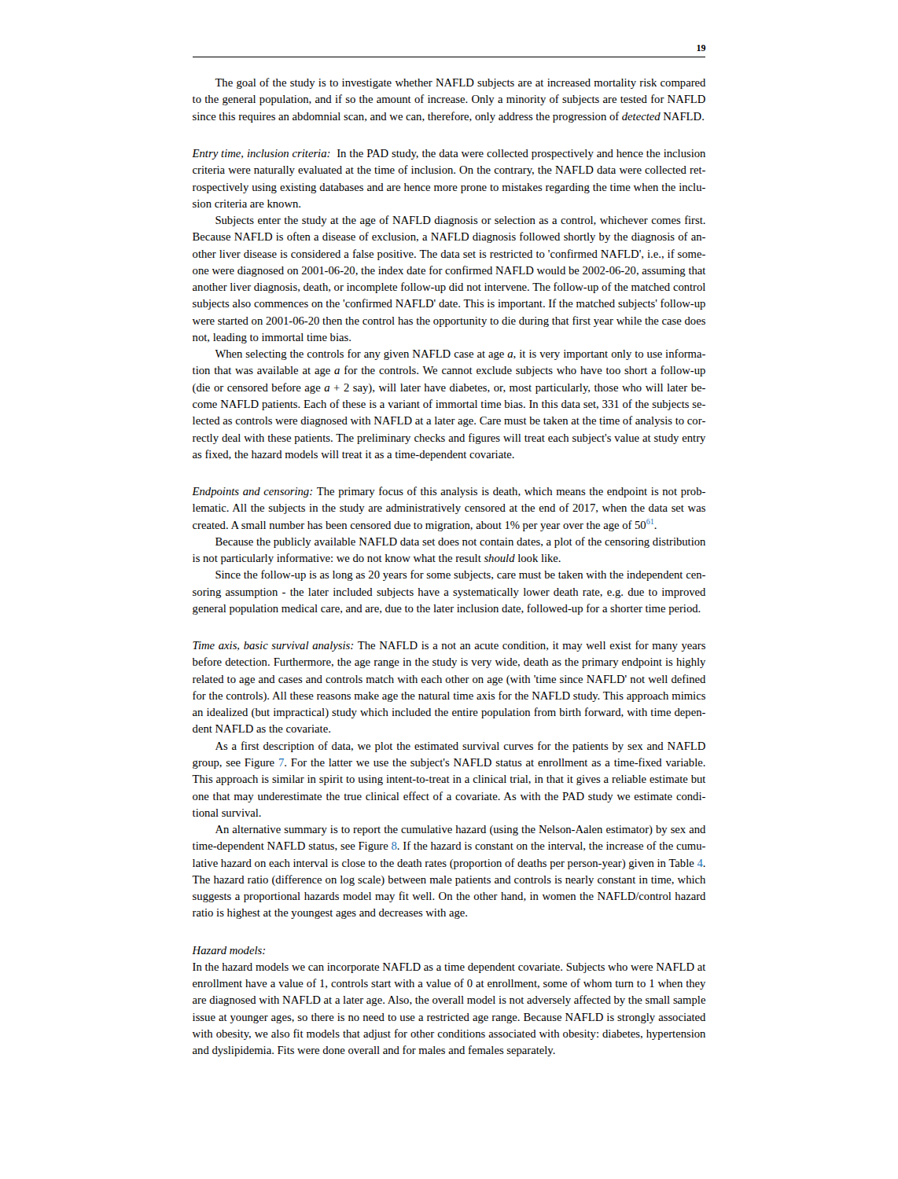19
The goal of the study is to investigate whether NAFLD subjects are at increased mortality risk compared to the general population, and if so the amount of increase. Only a minority of subjects are tested for NAFLD since this requires an abdomnial scan, and we can, therefore, only address the progression of detected NAFLD.
Entry time, inclusion criteria: In the PAD study, the data were collected prospectively and hence the inclusion criteria were naturally evaluated at the time of inclusion. On the contrary, the NAFLD data were collected retrospectively using existing databases and are hence more prone to mistakes regarding the time when the inclusion criteria are known.
Subjects enter the study at the age of NAFLD diagnosis or selection as a control, whichever comes first. Because NAFLD is often a disease of exclusion, a NAFLD diagnosis followed shortly by the diagnosis of another liver disease is considered a false positive. The data set is restricted to 'confirmed NAFLD', i.e., if someone were diagnosed on 2001-06-20, the index date for confirmed NAFLD would be 2002-06-20, assuming that another liver diagnosis, death, or incomplete follow-up did not intervene. The follow-up of the matched control subjects also commences on the 'confirmed NAFLD' date. This is important. If the matched subjects' follow-up were started on 2001-06-20 then the control has the opportunity to die during that first year while the case does not, leading to immortal time bias.
When selecting the controls for any given NAFLD case at age a, it is very important only to use information that was available at age a for the controls. We cannot exclude subjects who have too short a follow-up (die or censored before age a + 2 say), will later have diabetes, or, most particularly, those who will later become NAFLD patients. Each of these is a variant of immortal time bias. In this data set, 331 of the subjects selected as controls were diagnosed with NAFLD at a later age. Care must be taken at the time of analysis to correctly deal with these patients. The preliminary checks and figures will treat each subject's value at study entry as fixed, the hazard models will treat it as a time-dependent covariate.
Endpoints and censoring: The primary focus of this analysis is death, which means the endpoint is not problematic. All the subjects in the study are administratively censored at the end of 2017, when the data set was created. A small number has been censored due to migration, about 1% per year over the age of 5061.
Because the publicly available NAFLD data set does not contain dates, a plot of the censoring distribution is not particularly informative: we do not know what the result should look like.
Since the follow-up is as long as 20 years for some subjects, care must be taken with the independent censoring assumption - the later included subjects have a systematically lower death rate, e.g. due to improved general population medical care, and are, due to the later inclusion date, followed-up for a shorter time period.
Time axis, basic survival analysis: The NAFLD is a not an acute condition, it may well exist for many years before detection. Furthermore, the age range in the study is very wide, death as the primary endpoint is highly related to age and cases and controls match with each other on age (with 'time since NAFLD' not well defined for the controls). All these reasons make age the natural time axis for the NAFLD study. This approach mimics an idealized (but impractical) study which included the entire population from birth forward, with time dependent NAFLD as the covariate.
As a first description of data, we plot the estimated survival curves for the patients by sex and NAFLD group, see Figure 7. For the latter we use the subject's NAFLD status at enrollment as a time-fixed variable. This approach is similar in spirit to using intent-to-treat in a clinical trial, in that it gives a reliable estimate but one that may underestimate the true clinical effect of a covariate. As with the PAD study we estimate conditional survival.
An alternative summary is to report the cumulative hazard (using the Nelson-Aalen estimator) by sex and time-dependent NAFLD status, see Figure 8. If the hazard is constant on the interval, the increase of the cumulative hazard on each interval is close to the death rates (proportion of deaths per person-year) given in Table 4. The hazard ratio (difference on log scale) between male patients and controls is nearly constant in time, which suggests a proportional hazards model may fit well. On the other hand, in women the NAFLD/control hazard ratio is highest at the youngest ages and decreases with age.
Hazard models:
In the hazard models we can incorporate NAFLD as a time dependent covariate. Subjects who were NAFLD at enrollment have a value of 1, controls start with a value of 0 at enrollment, some of whom turn to 1 when they are diagnosed with NAFLD at a later age. Also, the overall model is not adversely affected by the small sample issue at younger ages, so there is no need to use a restricted age range. Because NAFLD is strongly associated with obesity, we also fit models that adjust for other conditions associated with obesity: diabetes, hypertension and dyslipidemia. Fits were done overall and for males and females separately.